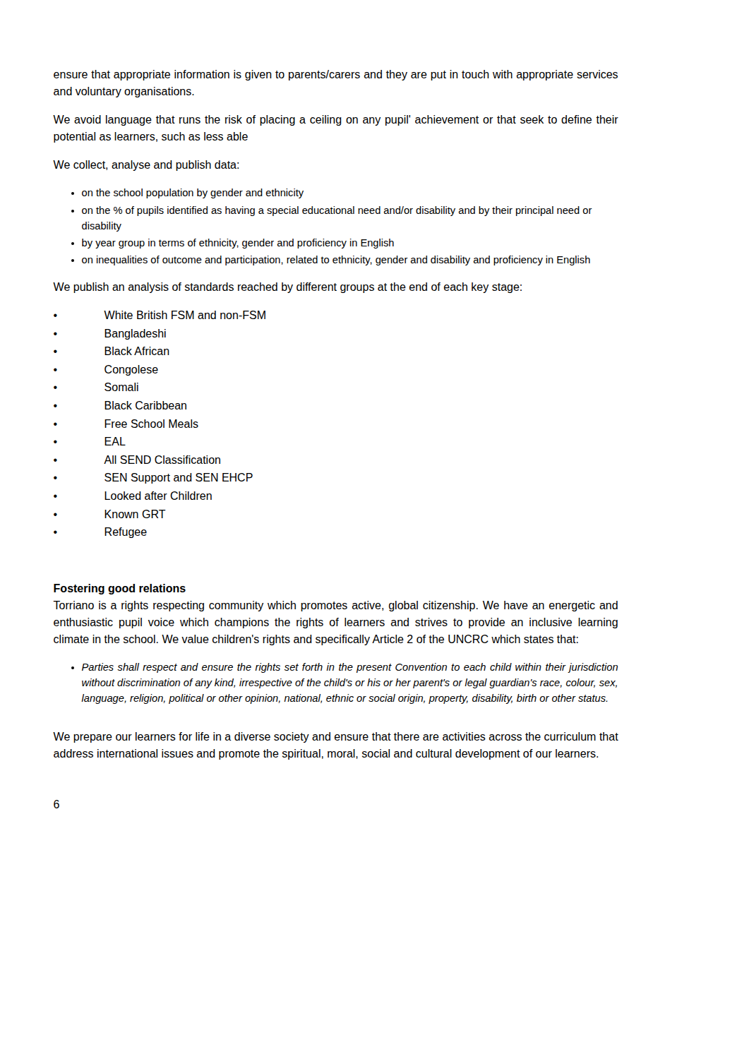ensure that appropriate information is given to parents/carers and they are put in touch with appropriate services and voluntary organisations.
We avoid language that runs the risk of placing a ceiling on any pupil' achievement or that seek to define their potential as learners, such as less able
We collect, analyse and publish data:
on the school population by gender and ethnicity
on the % of pupils identified as having a special educational need and/or disability and by their principal need or disability
by year group in terms of ethnicity, gender and proficiency in English
on inequalities of outcome and participation, related to ethnicity, gender and disability and proficiency in English
We publish an analysis of standards reached by different groups at the end of each key stage:
•White British FSM and non-FSM
•Bangladeshi
•Black African
•Congolese
•Somali
•Black Caribbean
•Free School Meals
•EAL
•All SEND Classification
•SEN Support and SEN EHCP
•Looked after Children
•Known GRT
•Refugee
Fostering good relations
Torriano is a rights respecting community which promotes active, global citizenship. We have an energetic and enthusiastic pupil voice which champions the rights of learners and strives to provide an inclusive learning climate in the school. We value children's rights and specifically Article 2 of the UNCRC which states that:
Parties shall respect and ensure the rights set forth in the present Convention to each child within their jurisdiction without discrimination of any kind, irrespective of the child's or his or her parent's or legal guardian's race, colour, sex, language, religion, political or other opinion, national, ethnic or social origin, property, disability, birth or other status.
We prepare our learners for life in a diverse society and ensure that there are activities across the curriculum that address international issues and promote the spiritual, moral, social and cultural development of our learners.
6